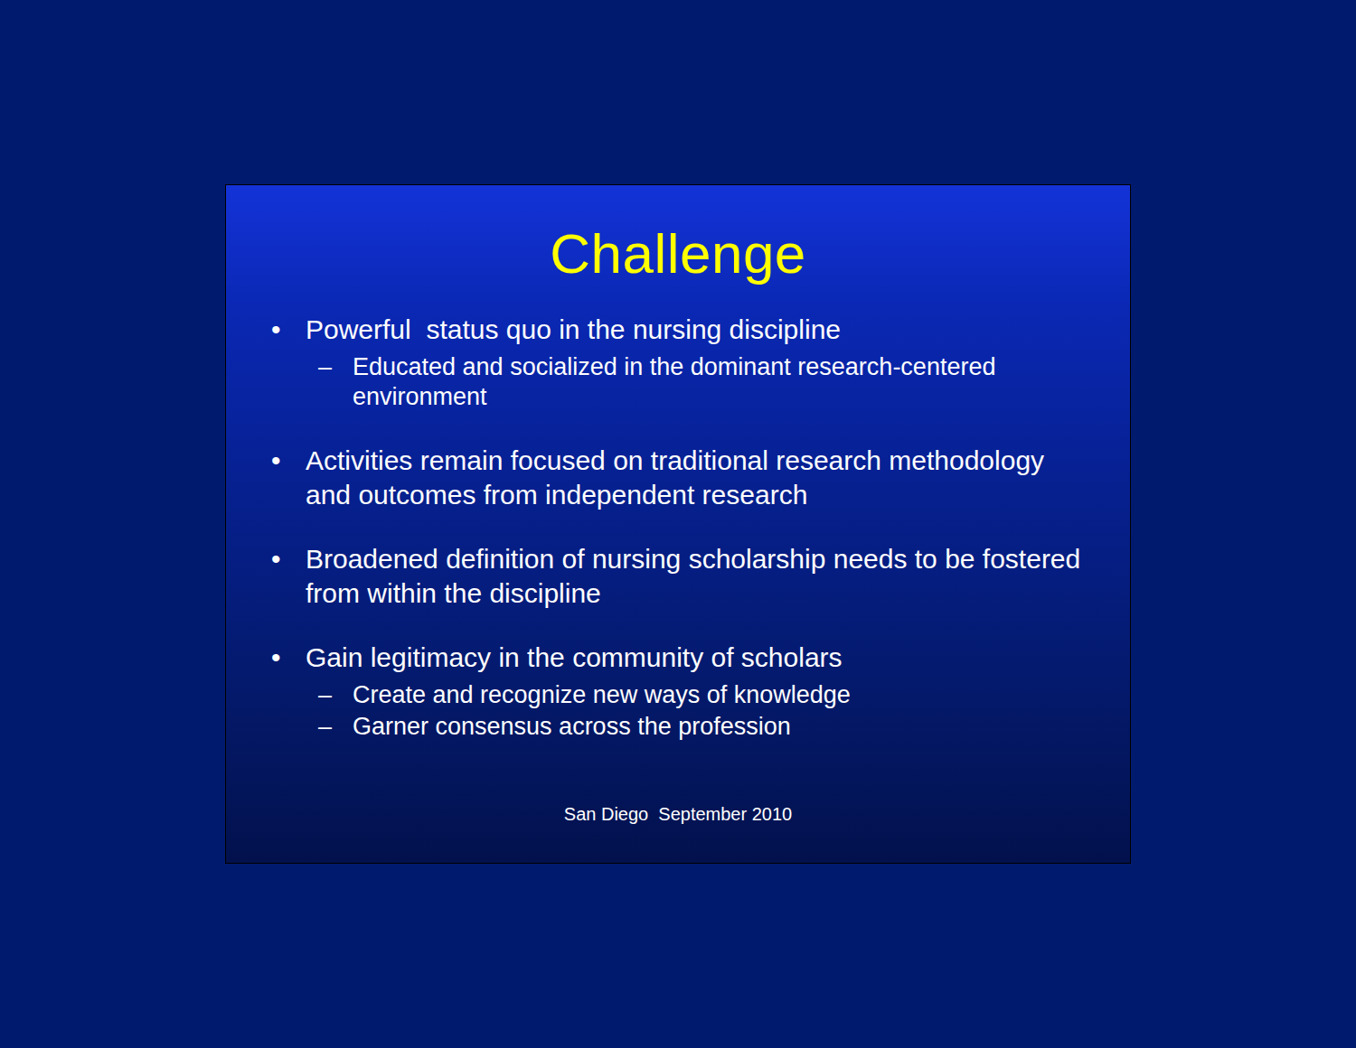Challenge
Powerful status quo in the nursing discipline
Educated and socialized in the dominant research-centered environment
Activities remain focused on traditional research methodology and outcomes from independent research
Broadened definition of nursing scholarship needs to be fostered from within the discipline
Gain legitimacy in the community of scholars
Create and recognize new ways of knowledge
Garner consensus across the profession
San Diego September 2010